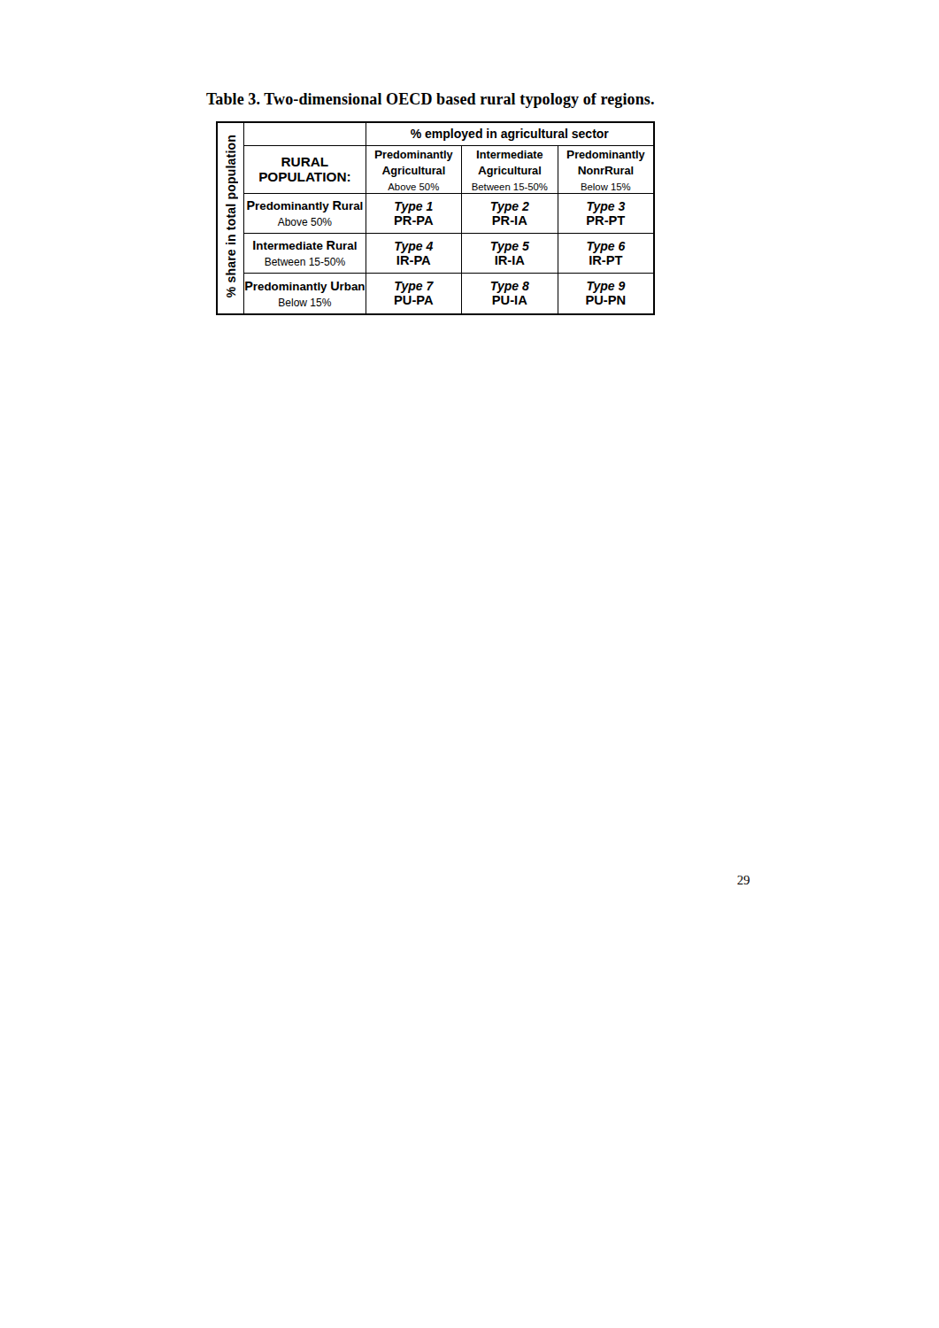Table 3. Two-dimensional OECD based rural typology of regions.
| % share in total population | | % employed in agricultural sector |
| RURAL POPULATION: | P redominantly A gricultural Above 50% | I ntermediate A gricultural Between 15-50% | P redominantly N onr R ural Below 15% |
| P redominantly R ural Above 50% | Type 1 PR-PA | Type 2 PR-IA | Type 3 PR-PT |
| I ntermediate R ural Between 15-50% | Type 4 IR-PA | Type 5 IR-IA | Type 6 IR-PT |
| P redominantly U rban Below 15% | Type 7 PU-PA | Type 8 PU-IA | Type 9 PU-PN |
29